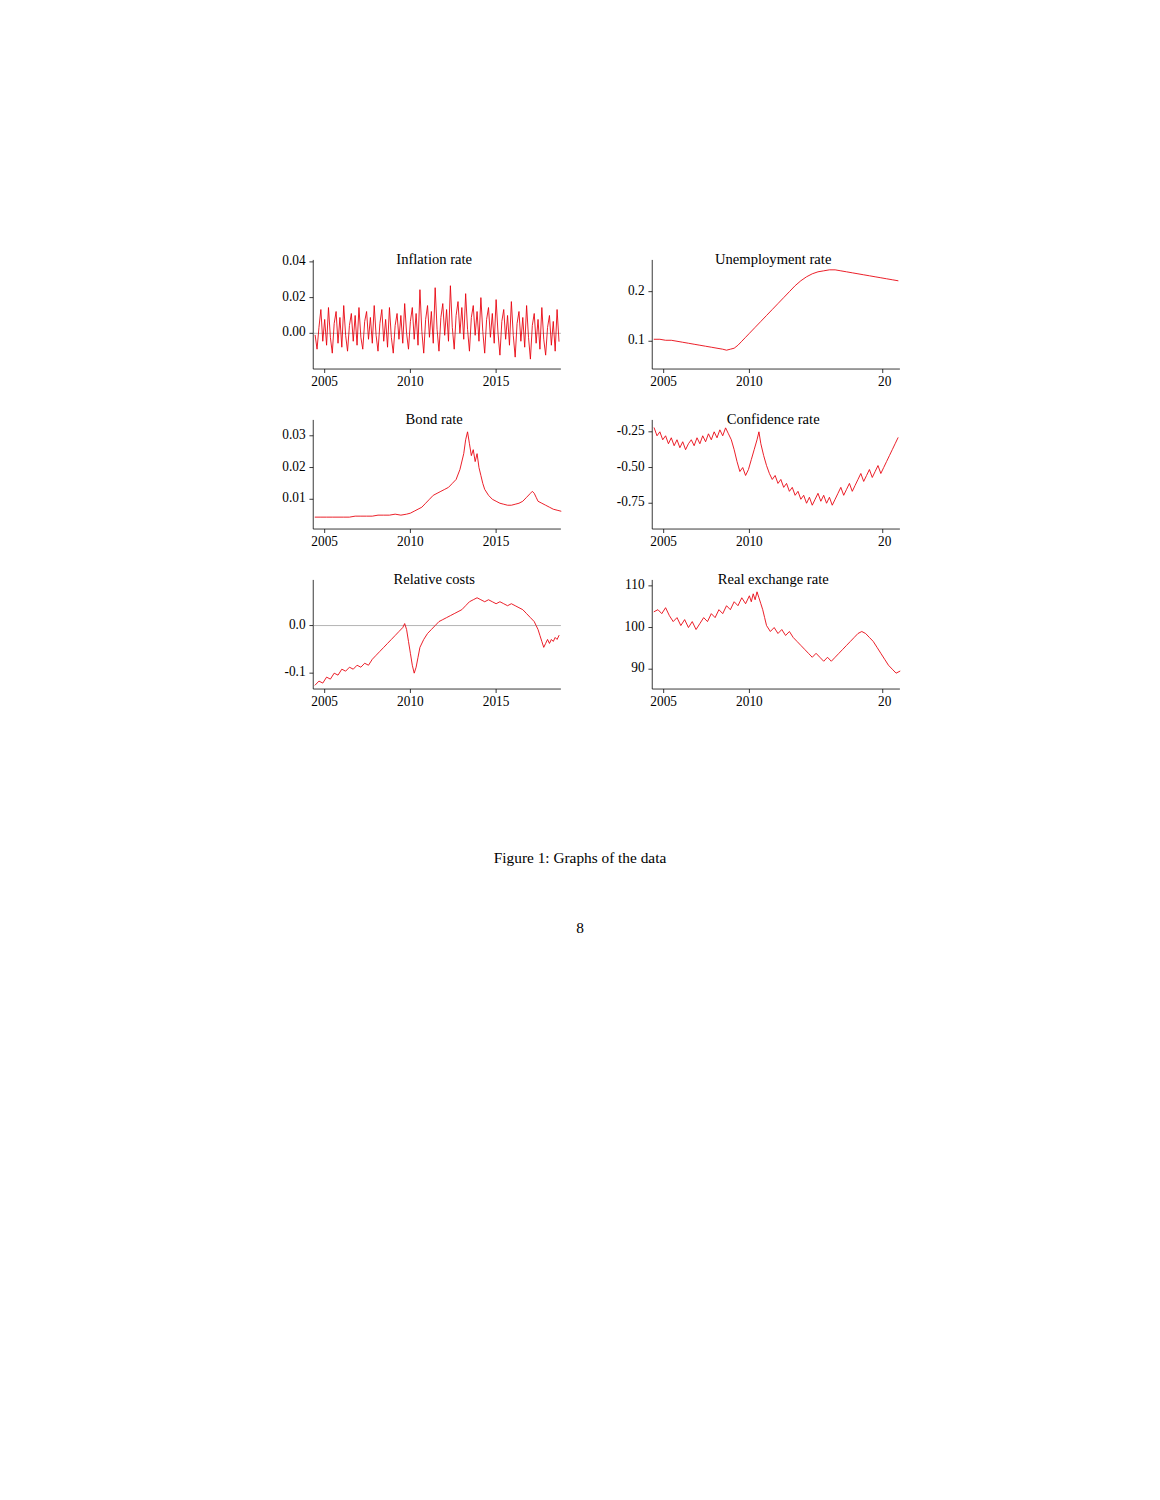Inflation rate 0.04 0.02 0.00 2005 2010 2015
Unemployment rate 0.2 0.1 2005 2010 20
Bond rate 0.03 0.02 0.01 2005 2010 2015
Confidence rate -0.25 -0.50 -0.75 2005 2010 20
Relative costs 0.0 -0.1 2005 2010 2015
Real exchange rate 110 100 90 2005 2010 20
Figure 1: Graphs of the data
8